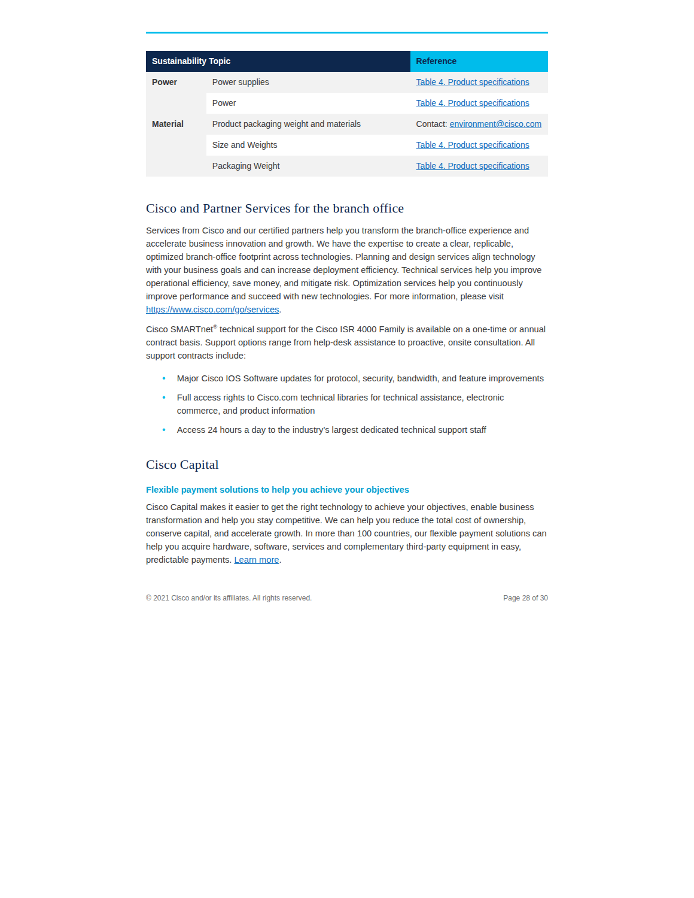| Sustainability Topic | Reference |
| --- | --- |
| Power | Power supplies | Table 4. Product specifications |
| Power | Table 4. Product specifications |
| Material | Product packaging weight and materials | Contact: environment@cisco.com |
| Size and Weights | Table 4. Product specifications |
| Packaging Weight | Table 4. Product specifications |
Cisco and Partner Services for the branch office
Services from Cisco and our certified partners help you transform the branch-office experience and accelerate business innovation and growth. We have the expertise to create a clear, replicable, optimized branch-office footprint across technologies. Planning and design services align technology with your business goals and can increase deployment efficiency. Technical services help you improve operational efficiency, save money, and mitigate risk. Optimization services help you continuously improve performance and succeed with new technologies. For more information, please visit https://www.cisco.com/go/services.
Cisco SMARTnet® technical support for the Cisco ISR 4000 Family is available on a one-time or annual contract basis. Support options range from help-desk assistance to proactive, onsite consultation. All support contracts include:
Major Cisco IOS Software updates for protocol, security, bandwidth, and feature improvements
Full access rights to Cisco.com technical libraries for technical assistance, electronic commerce, and product information
Access 24 hours a day to the industry’s largest dedicated technical support staff
Cisco Capital
Flexible payment solutions to help you achieve your objectives
Cisco Capital makes it easier to get the right technology to achieve your objectives, enable business transformation and help you stay competitive. We can help you reduce the total cost of ownership, conserve capital, and accelerate growth. In more than 100 countries, our flexible payment solutions can help you acquire hardware, software, services and complementary third-party equipment in easy, predictable payments. Learn more.
© 2021 Cisco and/or its affiliates. All rights reserved. Page 28 of 30